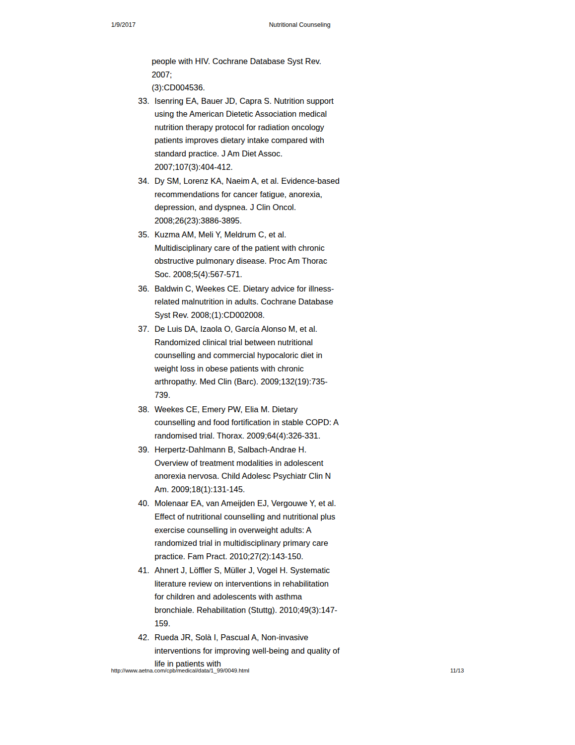1/9/2017 Nutritional Counseling
people with HIV. Cochrane Database Syst Rev. 2007;
(3):CD004536.
Isenring EA, Bauer JD, Capra S. Nutrition support using the American Dietetic Association medical nutrition therapy protocol for radiation oncology patients improves dietary intake compared with standard practice. J Am Diet Assoc. 2007;107(3):404-412.
Dy SM, Lorenz KA, Naeim A, et al. Evidence-based recommendations for cancer fatigue, anorexia, depression, and dyspnea. J Clin Oncol. 2008;26(23):3886-3895.
Kuzma AM, Meli Y, Meldrum C, et al. Multidisciplinary care of the patient with chronic obstructive pulmonary disease. Proc Am Thorac Soc. 2008;5(4):567-571.
Baldwin C, Weekes CE. Dietary advice for illness-related malnutrition in adults. Cochrane Database Syst Rev. 2008;(1):CD002008.
De Luis DA, Izaola O, García Alonso M, et al. Randomized clinical trial between nutritional counselling and commercial hypocaloric diet in weight loss in obese patients with chronic arthropathy. Med Clin (Barc). 2009;132(19):735-739.
Weekes CE, Emery PW, Elia M. Dietary counselling and food fortification in stable COPD: A randomised trial. Thorax. 2009;64(4):326-331.
Herpertz-Dahlmann B, Salbach-Andrae H. Overview of treatment modalities in adolescent anorexia nervosa. Child Adolesc Psychiatr Clin N Am. 2009;18(1):131-145.
Molenaar EA, van Ameijden EJ, Vergouwe Y, et al. Effect of nutritional counselling and nutritional plus exercise counselling in overweight adults: A randomized trial in multidisciplinary primary care practice. Fam Pract. 2010;27(2):143-150.
Ahnert J, Löffler S, Müller J, Vogel H. Systematic literature review on interventions in rehabilitation for children and adolescents with asthma bronchiale. Rehabilitation (Stuttg). 2010;49(3):147-159.
Rueda JR, Solà I, Pascual A, Non-invasive interventions for improving well-being and quality of life in patients with
http://www.aetna.com/cpb/medical/data/1_99/0049.html 11/13